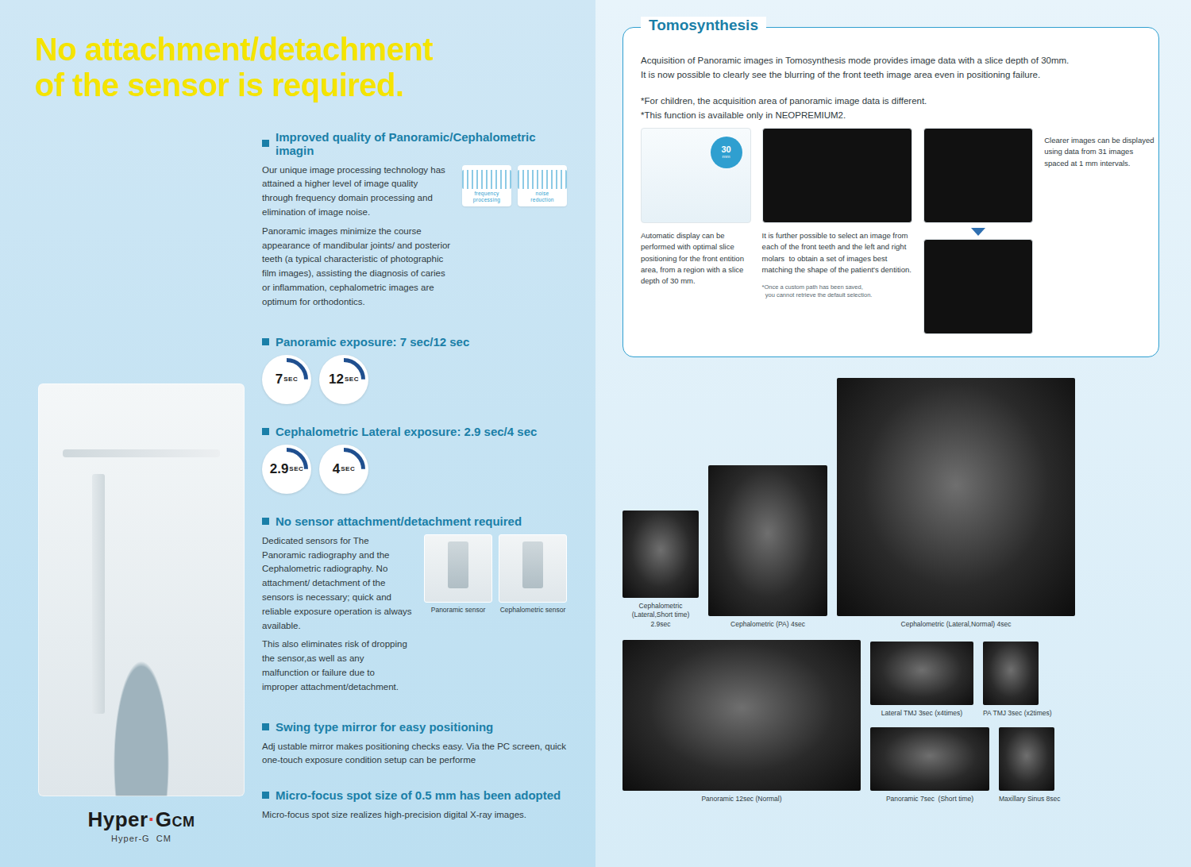No attachment/detachment
of the sensor is required.
Hyper·GCM Hyper-G CM
Improved quality of Panoramic/Cephalometric imagin
Our unique image processing technology has attained a higher level of image quality through frequency domain processing and elimination of image noise.
Panoramic images minimize the course appearance of mandibular joints/ and posterior teeth (a typical characteristic of photographic film images), assisting the diagnosis of caries or inflammation, cephalometric images are optimum for orthodontics.
frequency
processing
noise
reduction
Panoramic exposure: 7 sec/12 sec
7SEC
12SEC
Cephalometric Lateral exposure: 2.9 sec/4 sec
2.9SEC
4SEC
No sensor attachment/detachment required
Dedicated sensors for The Panoramic radiography and the Cephalometric radiography. No attachment/ detachment of the sensors is necessary; quick and reliable exposure operation is always available.
This also eliminates risk of dropping the sensor,as well as any malfunction or failure due to improper attachment/detachment.
Panoramic sensor
Cephalometric sensor
Swing type mirror for easy positioning
Adj ustable mirror makes positioning checks easy. Via the PC screen, quick one-touch exposure condition setup can be performe
Micro-focus spot size of 0.5 mm has been adopted
Micro-focus spot size realizes high-precision digital X-ray images.
Tomosynthesis
Acquisition of Panoramic images in Tomosynthesis mode provides image data with a slice depth of 30mm.
It is now possible to clearly see the blurring of the front teeth image area even in positioning failure.
*For children, the acquisition area of panoramic image data is different.
*This function is available only in NEOPREMIUM2.
30mm
Automatic display can be performed with optimal slice positioning for the front entition area, from a region with a slice depth of 30 mm.
It is further possible to select an image from each of the front teeth and the left and right molars to obtain a set of images best matching the shape of the patient's dentition.
*Once a custom path has been saved,
you cannot retrieve the default selection.
Clearer images can be displayed using data from 31 images spaced at 1 mm intervals.
Cephalometric
(Lateral,Short time)
2.9sec
Cephalometric (PA) 4sec
Cephalometric (Lateral,Normal) 4sec
Panoramic 12sec (Normal)
Lateral TMJ 3sec (x4times)
PA TMJ 3sec (x2times)
Panoramic 7sec (Short time)
Maxillary Sinus 8sec